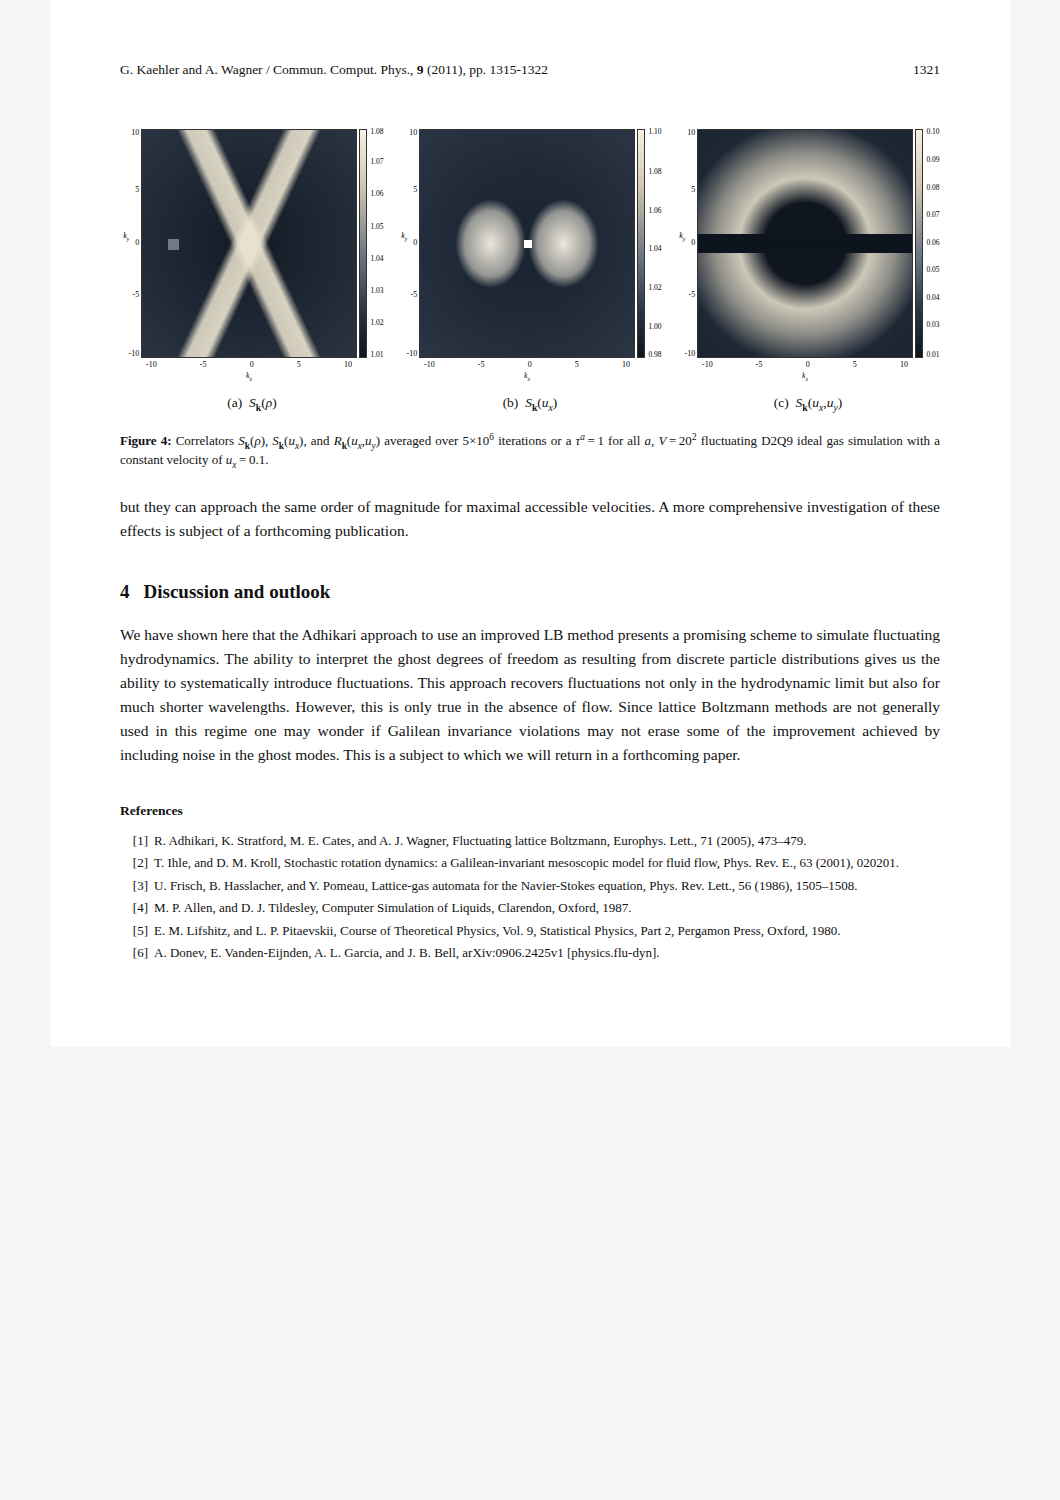G. Kaehler and A. Wagner / Commun. Comput. Phys., 9 (2011), pp. 1315-1322 1321
10 0 5 -5 -10 ky
1.08 1.07 1.06 1.05 1.04 1.03 1.02 1.01
-10-50510
kx
(a) Sk(ρ)
10 0 5 -5 -10 ky
1.10 1.08 1.06 1.04 1.02 1.00 0.98
-10-50510
kx
(b) Sk(ux)
10 0 5 -5 -10 ky
0.10 0.09 0.08 0.07 0.06 0.05 0.04 0.03 0.01
-10-50510
kx
(c) Sk(ux,uy)
Figure 4: Correlators Sk(ρ), Sk(ux), and Rk(ux,uy) averaged over 5×106 iterations or a τa = 1 for all a, V = 202 fluctuating D2Q9 ideal gas simulation with a constant velocity of ux = 0.1.
but they can approach the same order of magnitude for maximal accessible velocities. A more comprehensive investigation of these effects is subject of a forthcoming publication.
4 Discussion and outlook
We have shown here that the Adhikari approach to use an improved LB method presents a promising scheme to simulate fluctuating hydrodynamics. The ability to interpret the ghost degrees of freedom as resulting from discrete particle distributions gives us the ability to systematically introduce fluctuations. This approach recovers fluctuations not only in the hydrodynamic limit but also for much shorter wavelengths. However, this is only true in the absence of flow. Since lattice Boltzmann methods are not generally used in this regime one may wonder if Galilean invariance violations may not erase some of the improvement achieved by including noise in the ghost modes. This is a subject to which we will return in a forthcoming paper.
References
R. Adhikari, K. Stratford, M. E. Cates, and A. J. Wagner, Fluctuating lattice Boltzmann, Europhys. Lett., 71 (2005), 473–479.
T. Ihle, and D. M. Kroll, Stochastic rotation dynamics: a Galilean-invariant mesoscopic model for fluid flow, Phys. Rev. E., 63 (2001), 020201.
U. Frisch, B. Hasslacher, and Y. Pomeau, Lattice-gas automata for the Navier-Stokes equation, Phys. Rev. Lett., 56 (1986), 1505–1508.
M. P. Allen, and D. J. Tildesley, Computer Simulation of Liquids, Clarendon, Oxford, 1987.
E. M. Lifshitz, and L. P. Pitaevskii, Course of Theoretical Physics, Vol. 9, Statistical Physics, Part 2, Pergamon Press, Oxford, 1980.
A. Donev, E. Vanden-Eijnden, A. L. Garcia, and J. B. Bell, arXiv:0906.2425v1 [physics.flu-dyn].